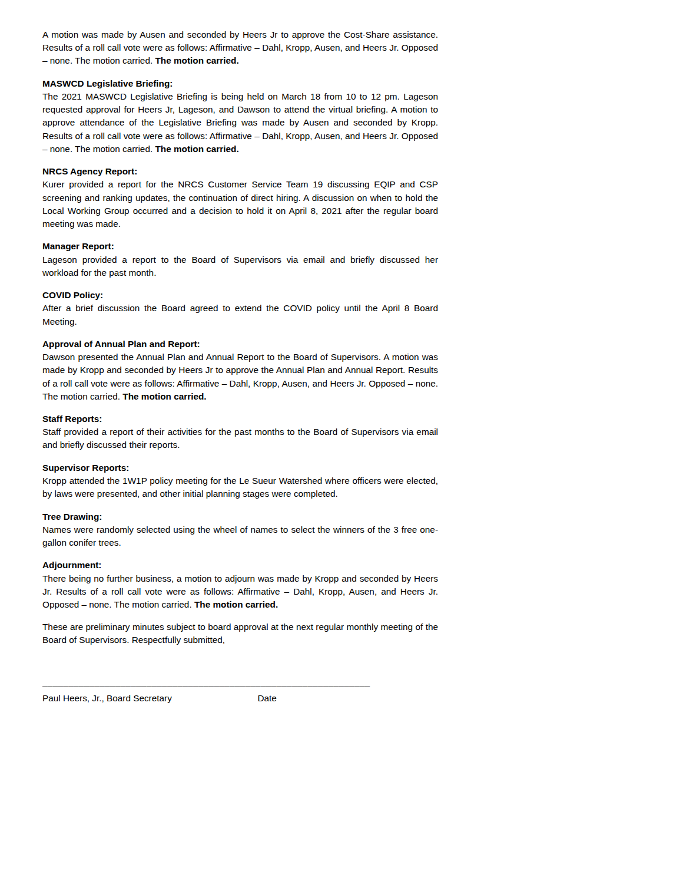A motion was made by Ausen and seconded by Heers Jr to approve the Cost-Share assistance. Results of a roll call vote were as follows: Affirmative – Dahl, Kropp, Ausen, and Heers Jr. Opposed – none. The motion carried. The motion carried.
MASWCD Legislative Briefing:
The 2021 MASWCD Legislative Briefing is being held on March 18 from 10 to 12 pm. Lageson requested approval for Heers Jr, Lageson, and Dawson to attend the virtual briefing. A motion to approve attendance of the Legislative Briefing was made by Ausen and seconded by Kropp. Results of a roll call vote were as follows: Affirmative – Dahl, Kropp, Ausen, and Heers Jr. Opposed – none. The motion carried. The motion carried.
NRCS Agency Report:
Kurer provided a report for the NRCS Customer Service Team 19 discussing EQIP and CSP screening and ranking updates, the continuation of direct hiring. A discussion on when to hold the Local Working Group occurred and a decision to hold it on April 8, 2021 after the regular board meeting was made.
Manager Report:
Lageson provided a report to the Board of Supervisors via email and briefly discussed her workload for the past month.
COVID Policy:
After a brief discussion the Board agreed to extend the COVID policy until the April 8 Board Meeting.
Approval of Annual Plan and Report:
Dawson presented the Annual Plan and Annual Report to the Board of Supervisors. A motion was made by Kropp and seconded by Heers Jr to approve the Annual Plan and Annual Report. Results of a roll call vote were as follows: Affirmative – Dahl, Kropp, Ausen, and Heers Jr. Opposed – none. The motion carried. The motion carried.
Staff Reports:
Staff provided a report of their activities for the past months to the Board of Supervisors via email and briefly discussed their reports.
Supervisor Reports:
Kropp attended the 1W1P policy meeting for the Le Sueur Watershed where officers were elected, by laws were presented, and other initial planning stages were completed.
Tree Drawing:
Names were randomly selected using the wheel of names to select the winners of the 3 free one-gallon conifer trees.
Adjournment:
There being no further business, a motion to adjourn was made by Kropp and seconded by Heers Jr. Results of a roll call vote were as follows: Affirmative – Dahl, Kropp, Ausen, and Heers Jr. Opposed – none. The motion carried. The motion carried.
These are preliminary minutes subject to board approval at the next regular monthly meeting of the Board of Supervisors. Respectfully submitted,
_______________________________________________________________
Paul Heers, Jr., Board SecretaryDate